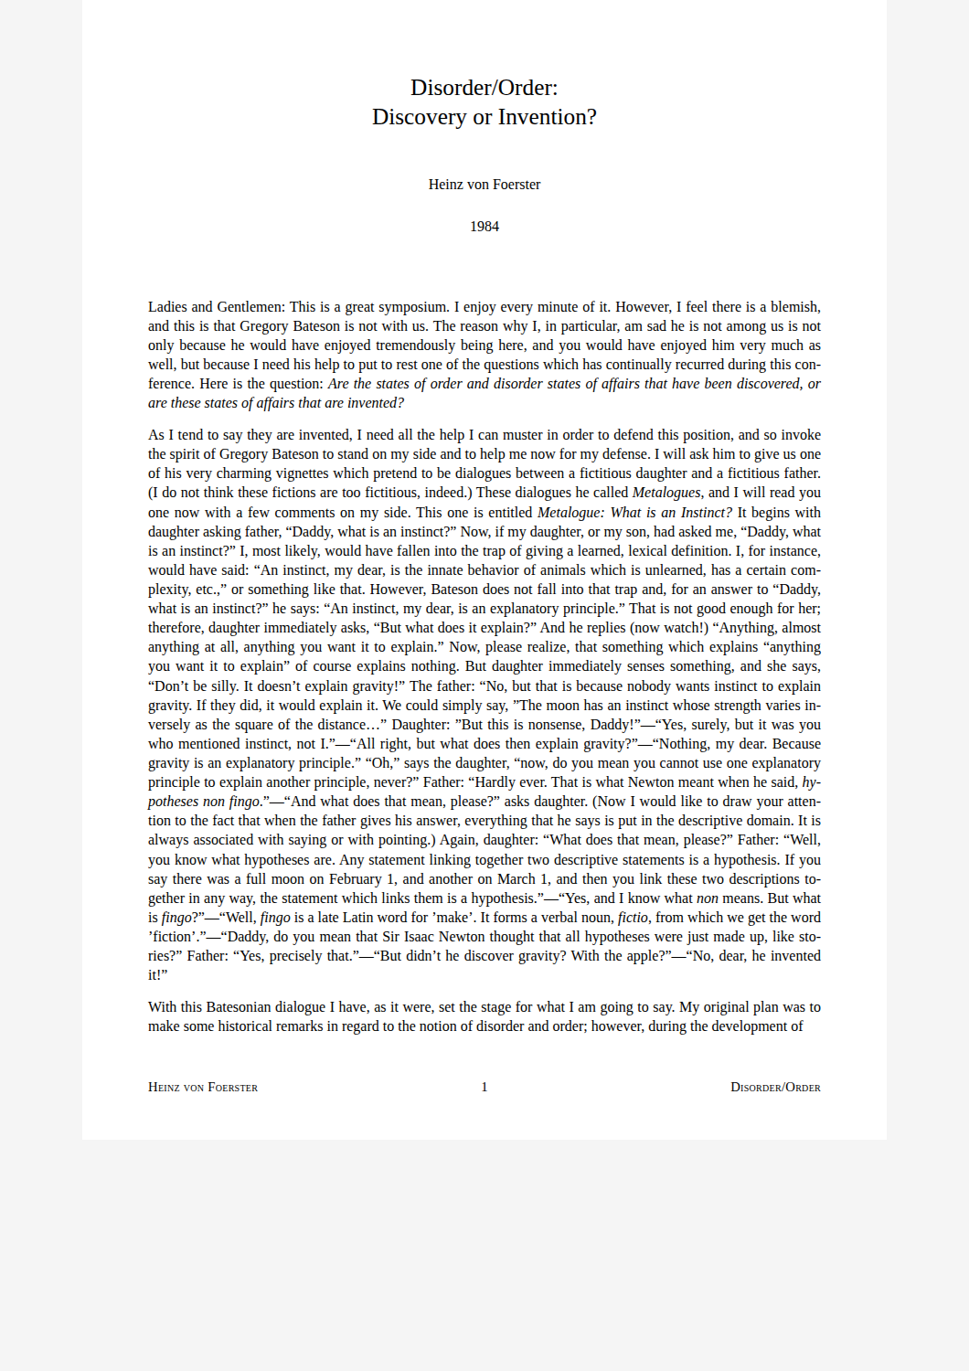Disorder/Order:
Discovery or Invention?
Heinz von Foerster
1984
Ladies and Gentlemen: This is a great symposium. I enjoy every minute of it. However, I feel there is a blemish, and this is that Gregory Bateson is not with us. The reason why I, in particular, am sad he is not among us is not only because he would have enjoyed tremendously being here, and you would have enjoyed him very much as well, but because I need his help to put to rest one of the questions which has continually recurred during this conference. Here is the question: Are the states of order and disorder states of affairs that have been discovered, or are these states of affairs that are invented?
As I tend to say they are invented, I need all the help I can muster in order to defend this position, and so invoke the spirit of Gregory Bateson to stand on my side and to help me now for my defense. I will ask him to give us one of his very charming vignettes which pretend to be dialogues between a fictitious daughter and a fictitious father. (I do not think these fictions are too fictitious, indeed.) These dialogues he called Metalogues, and I will read you one now with a few comments on my side. This one is entitled Metalogue: What is an Instinct? It begins with daughter asking father, “Daddy, what is an instinct?” Now, if my daughter, or my son, had asked me, “Daddy, what is an instinct?” I, most likely, would have fallen into the trap of giving a learned, lexical definition. I, for instance, would have said: “An instinct, my dear, is the innate behavior of animals which is unlearned, has a certain complexity, etc.,” or something like that. However, Bateson does not fall into that trap and, for an answer to “Daddy, what is an instinct?” he says: “An instinct, my dear, is an explanatory principle.” That is not good enough for her; therefore, daughter immediately asks, “But what does it explain?” And he replies (now watch!) “Anything, almost anything at all, anything you want it to explain.” Now, please realize, that something which explains “anything you want it to explain” of course explains nothing. But daughter immediately senses something, and she says, “Don’t be silly. It doesn’t explain gravity!” The father: “No, but that is because nobody wants instinct to explain gravity. If they did, it would explain it. We could simply say, ”The moon has an instinct whose strength varies inversely as the square of the distance…” Daughter: ”But this is nonsense, Daddy!”—“Yes, surely, but it was you who mentioned instinct, not I.”—“All right, but what does then explain gravity?”—“Nothing, my dear. Because gravity is an explanatory principle.” “Oh,” says the daughter, “now, do you mean you cannot use one explanatory principle to explain another principle, never?” Father: “Hardly ever. That is what Newton meant when he said, hypotheses non fingo.”—“And what does that mean, please?” asks daughter. (Now I would like to draw your attention to the fact that when the father gives his answer, everything that he says is put in the descriptive domain. It is always associated with saying or with pointing.) Again, daughter: “What does that mean, please?” Father: “Well, you know what hypotheses are. Any statement linking together two descriptive statements is a hypothesis. If you say there was a full moon on February 1, and another on March 1, and then you link these two descriptions together in any way, the statement which links them is a hypothesis.”—“Yes, and I know what non means. But what is fingo?”—“Well, fingo is a late Latin word for ’make’. It forms a verbal noun, fictio, from which we get the word ’fiction’.”—“Daddy, do you mean that Sir Isaac Newton thought that all hypotheses were just made up, like stories?” Father: “Yes, precisely that.”—“But didn’t he discover gravity? With the apple?”—“No, dear, he invented it!”
With this Batesonian dialogue I have, as it were, set the stage for what I am going to say. My original plan was to make some historical remarks in regard to the notion of disorder and order; however, during the development of
Heinz von Foerster
1
Disorder/Order